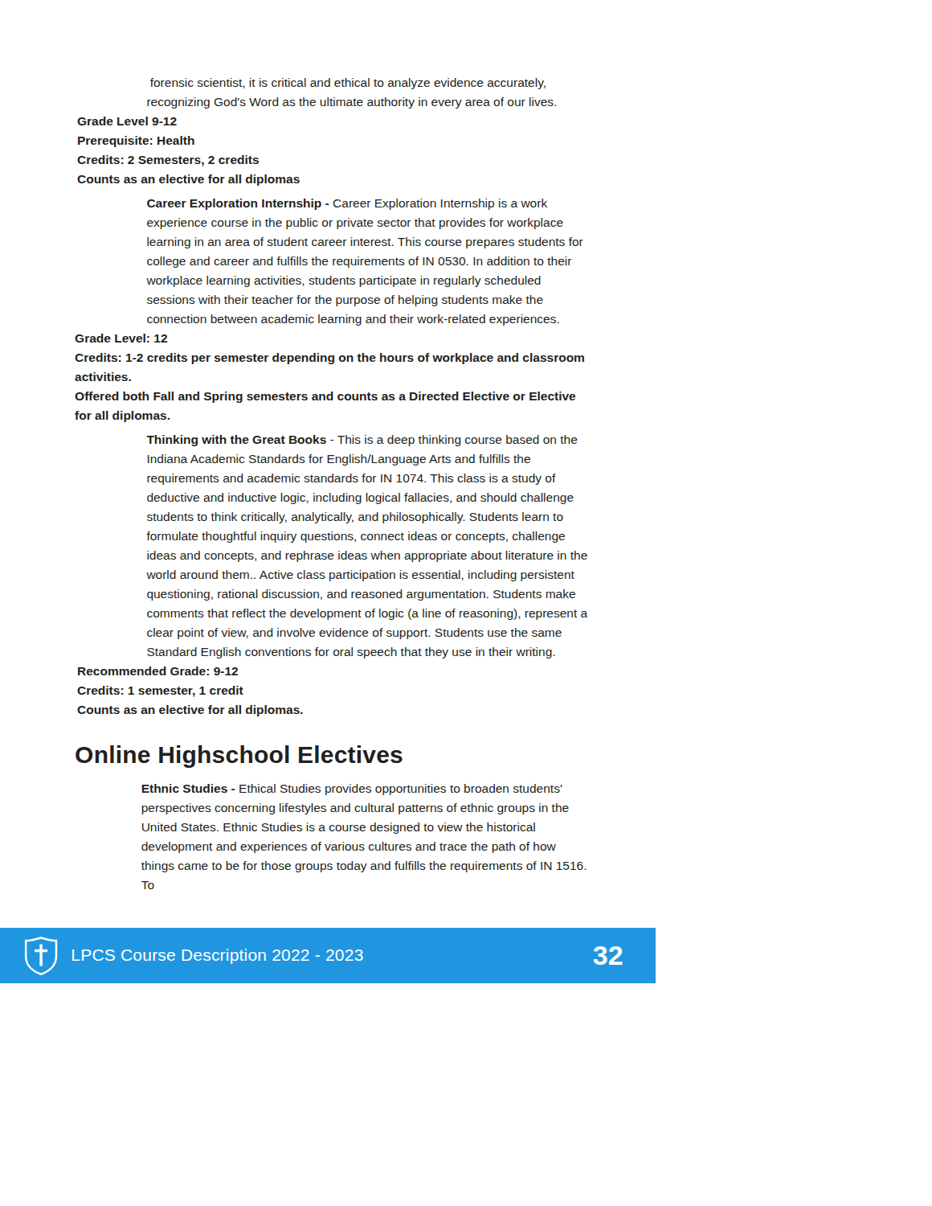forensic scientist, it is critical and ethical to analyze evidence accurately, recognizing God's Word as the ultimate authority in every area of our lives.
Grade Level 9-12
Prerequisite: Health
Credits: 2 Semesters, 2 credits
Counts as an elective for all diplomas
Career Exploration Internship - Career Exploration Internship is a work experience course in the public or private sector that provides for workplace learning in an area of student career interest. This course prepares students for college and career and fulfills the requirements of IN 0530. In addition to their workplace learning activities, students participate in regularly scheduled sessions with their teacher for the purpose of helping students make the connection between academic learning and their work-related experiences.
Grade Level: 12
Credits: 1-2 credits per semester depending on the hours of workplace and classroom activities.
Offered both Fall and Spring semesters and counts as a Directed Elective or Elective for all diplomas.
Thinking with the Great Books - This is a deep thinking course based on the Indiana Academic Standards for English/Language Arts and fulfills the requirements and academic standards for IN 1074. This class is a study of deductive and inductive logic, including logical fallacies, and should challenge students to think critically, analytically, and philosophically. Students learn to formulate thoughtful inquiry questions, connect ideas or concepts, challenge ideas and concepts, and rephrase ideas when appropriate about literature in the world around them.. Active class participation is essential, including persistent questioning, rational discussion, and reasoned argumentation. Students make comments that reflect the development of logic (a line of reasoning), represent a clear point of view, and involve evidence of support. Students use the same Standard English conventions for oral speech that they use in their writing.
Recommended Grade: 9-12
Credits: 1 semester, 1 credit
Counts as an elective for all diplomas.
Online Highschool Electives
Ethnic Studies - Ethical Studies provides opportunities to broaden students' perspectives concerning lifestyles and cultural patterns of ethnic groups in the United States. Ethnic Studies is a course designed to view the historical development and experiences of various cultures and trace the path of how things came to be for those groups today and fulfills the requirements of IN 1516. To
LPCS Course Description 2022 - 2023
32